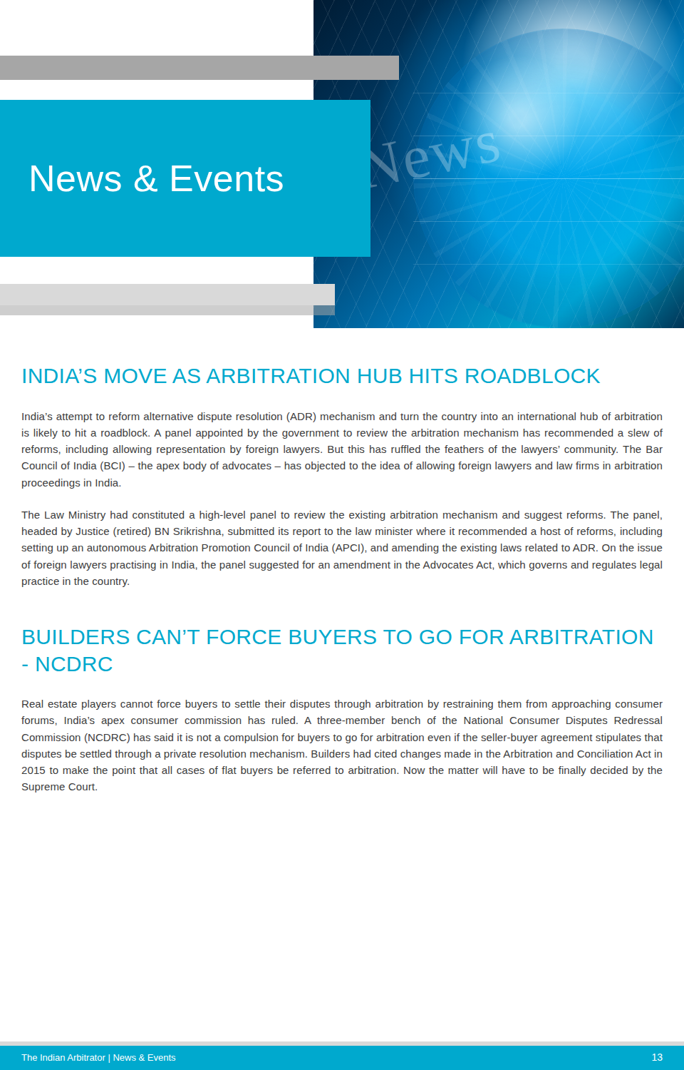News & Events
INDIA’S MOVE AS ARBITRATION HUB HITS ROADBLOCK
India’s attempt to reform alternative dispute resolution (ADR) mechanism and turn the country into an international hub of arbitration is likely to hit a roadblock. A panel appointed by the government to review the arbitration mechanism has recommended a slew of reforms, including allowing representation by foreign lawyers. But this has ruffled the feathers of the lawyers’ community. The Bar Council of India (BCI) – the apex body of advocates – has objected to the idea of allowing foreign lawyers and law firms in arbitration proceedings in India.
The Law Ministry had constituted a high-level panel to review the existing arbitration mechanism and suggest reforms. The panel, headed by Justice (retired) BN Srikrishna, submitted its report to the law minister where it recommended a host of reforms, including setting up an autonomous Arbitration Promotion Council of India (APCI), and amending the existing laws related to ADR. On the issue of foreign lawyers practising in India, the panel suggested for an amendment in the Advocates Act, which governs and regulates legal practice in the country.
BUILDERS CAN’T FORCE BUYERS TO GO FOR ARBITRATION - NCDRC
Real estate players cannot force buyers to settle their disputes through arbitration by restraining them from approaching consumer forums, India’s apex consumer commission has ruled. A three-member bench of the National Consumer Disputes Redressal Commission (NCDRC) has said it is not a compulsion for buyers to go for arbitration even if the seller-buyer agreement stipulates that disputes be settled through a private resolution mechanism. Builders had cited changes made in the Arbitration and Conciliation Act in 2015 to make the point that all cases of flat buyers be referred to arbitration. Now the matter will have to be finally decided by the Supreme Court.
The Indian Arbitrator | News & Events 13